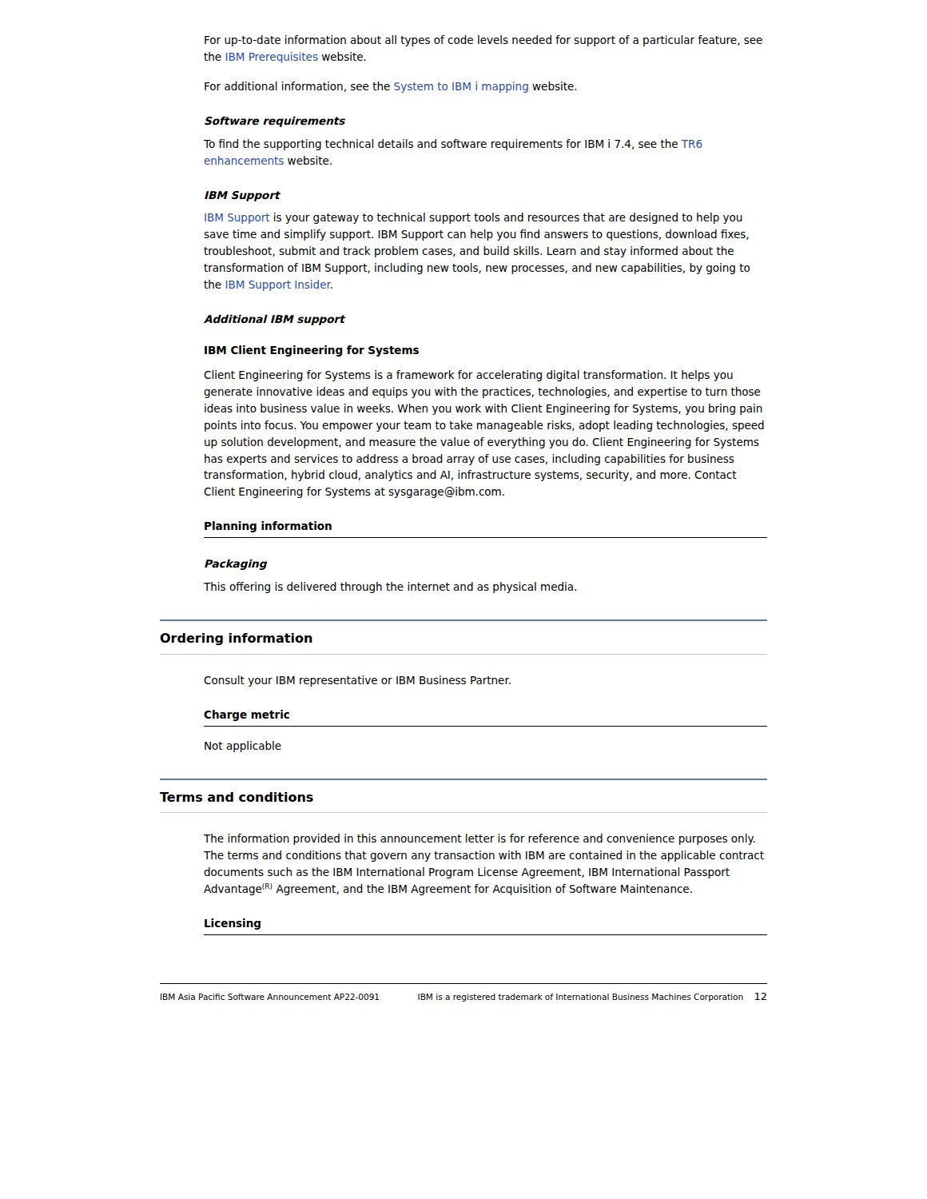For up-to-date information about all types of code levels needed for support of a particular feature, see the IBM Prerequisites website.
For additional information, see the System to IBM i mapping website.
Software requirements
To find the supporting technical details and software requirements for IBM i 7.4, see the TR6 enhancements website.
IBM Support
IBM Support is your gateway to technical support tools and resources that are designed to help you save time and simplify support. IBM Support can help you find answers to questions, download fixes, troubleshoot, submit and track problem cases, and build skills. Learn and stay informed about the transformation of IBM Support, including new tools, new processes, and new capabilities, by going to the IBM Support Insider.
Additional IBM support
IBM Client Engineering for Systems
Client Engineering for Systems is a framework for accelerating digital transformation. It helps you generate innovative ideas and equips you with the practices, technologies, and expertise to turn those ideas into business value in weeks. When you work with Client Engineering for Systems, you bring pain points into focus. You empower your team to take manageable risks, adopt leading technologies, speed up solution development, and measure the value of everything you do. Client Engineering for Systems has experts and services to address a broad array of use cases, including capabilities for business transformation, hybrid cloud, analytics and AI, infrastructure systems, security, and more. Contact Client Engineering for Systems at sysgarage@ibm.com.
Planning information
Packaging
This offering is delivered through the internet and as physical media.
Ordering information
Consult your IBM representative or IBM Business Partner.
Charge metric
Not applicable
Terms and conditions
The information provided in this announcement letter is for reference and convenience purposes only. The terms and conditions that govern any transaction with IBM are contained in the applicable contract documents such as the IBM International Program License Agreement, IBM International Passport Advantage(R) Agreement, and the IBM Agreement for Acquisition of Software Maintenance.
Licensing
IBM Asia Pacific Software Announcement AP22-0091
IBM is a registered trademark of International Business Machines Corporation 12